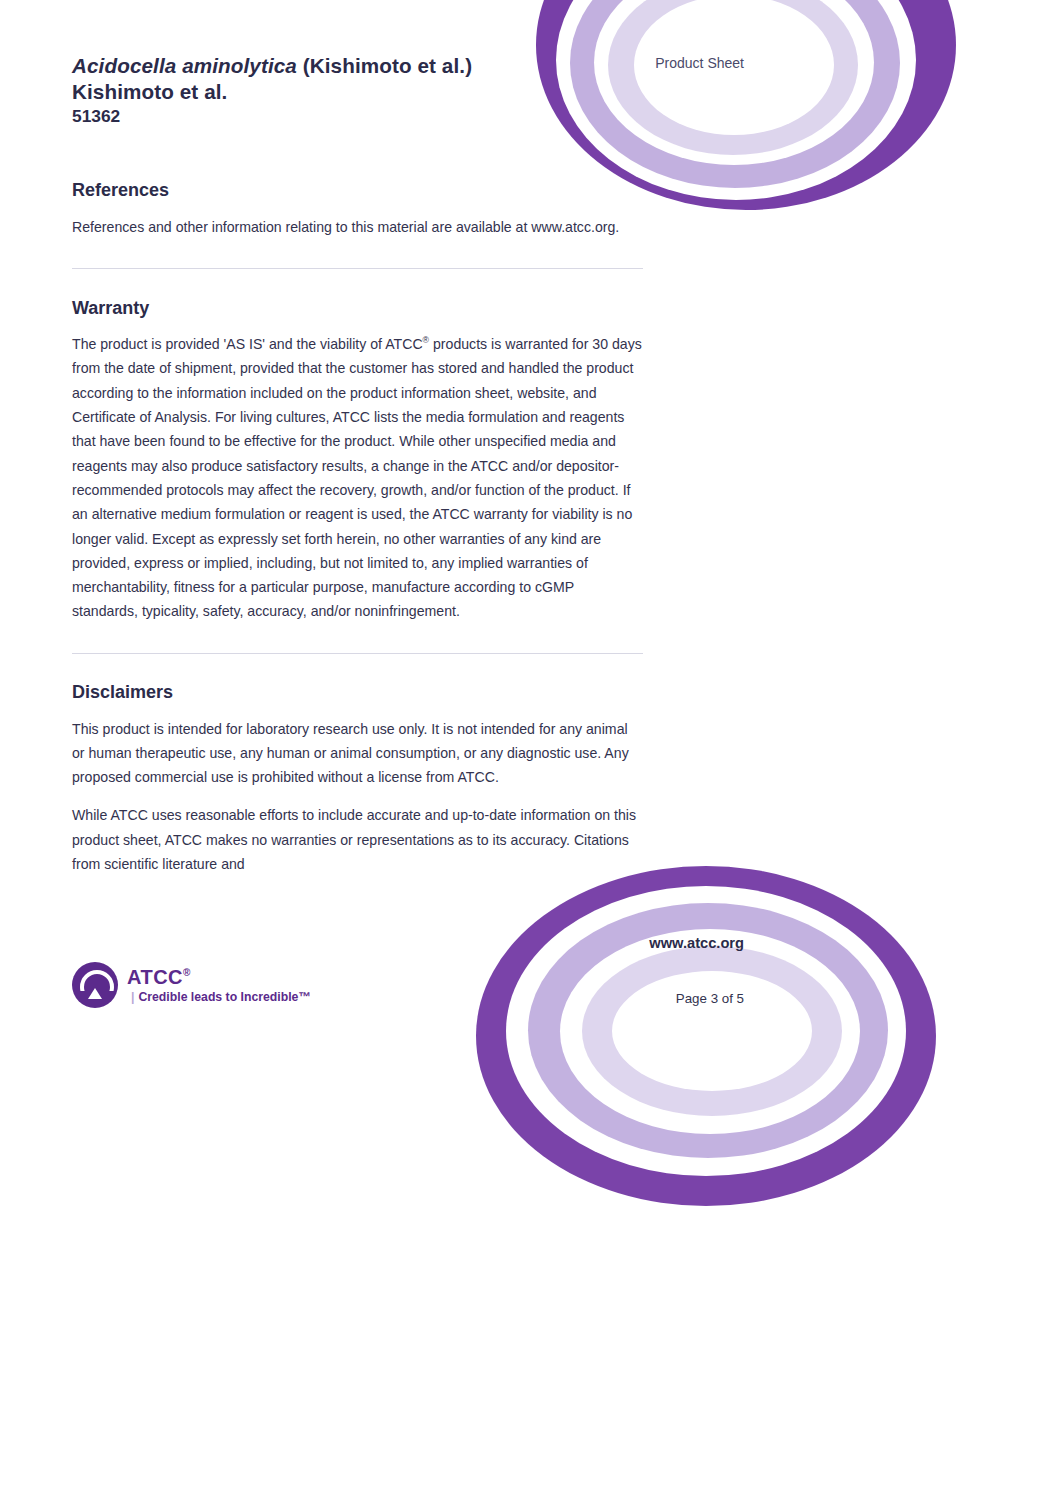Acidocella aminolytica (Kishimoto et al.) Kishimoto et al.
51362
Product Sheet
References
References and other information relating to this material are available at www.atcc.org.
Warranty
The product is provided 'AS IS' and the viability of ATCC® products is warranted for 30 days from the date of shipment, provided that the customer has stored and handled the product according to the information included on the product information sheet, website, and Certificate of Analysis. For living cultures, ATCC lists the media formulation and reagents that have been found to be effective for the product. While other unspecified media and reagents may also produce satisfactory results, a change in the ATCC and/or depositor-recommended protocols may affect the recovery, growth, and/or function of the product. If an alternative medium formulation or reagent is used, the ATCC warranty for viability is no longer valid. Except as expressly set forth herein, no other warranties of any kind are provided, express or implied, including, but not limited to, any implied warranties of merchantability, fitness for a particular purpose, manufacture according to cGMP standards, typicality, safety, accuracy, and/or noninfringement.
Disclaimers
This product is intended for laboratory research use only. It is not intended for any animal or human therapeutic use, any human or animal consumption, or any diagnostic use. Any proposed commercial use is prohibited without a license from ATCC.
While ATCC uses reasonable efforts to include accurate and up-to-date information on this product sheet, ATCC makes no warranties or representations as to its accuracy. Citations from scientific literature and
ATCC®
|Credible leads to Incredible™
www.atcc.org
Page 3 of 5